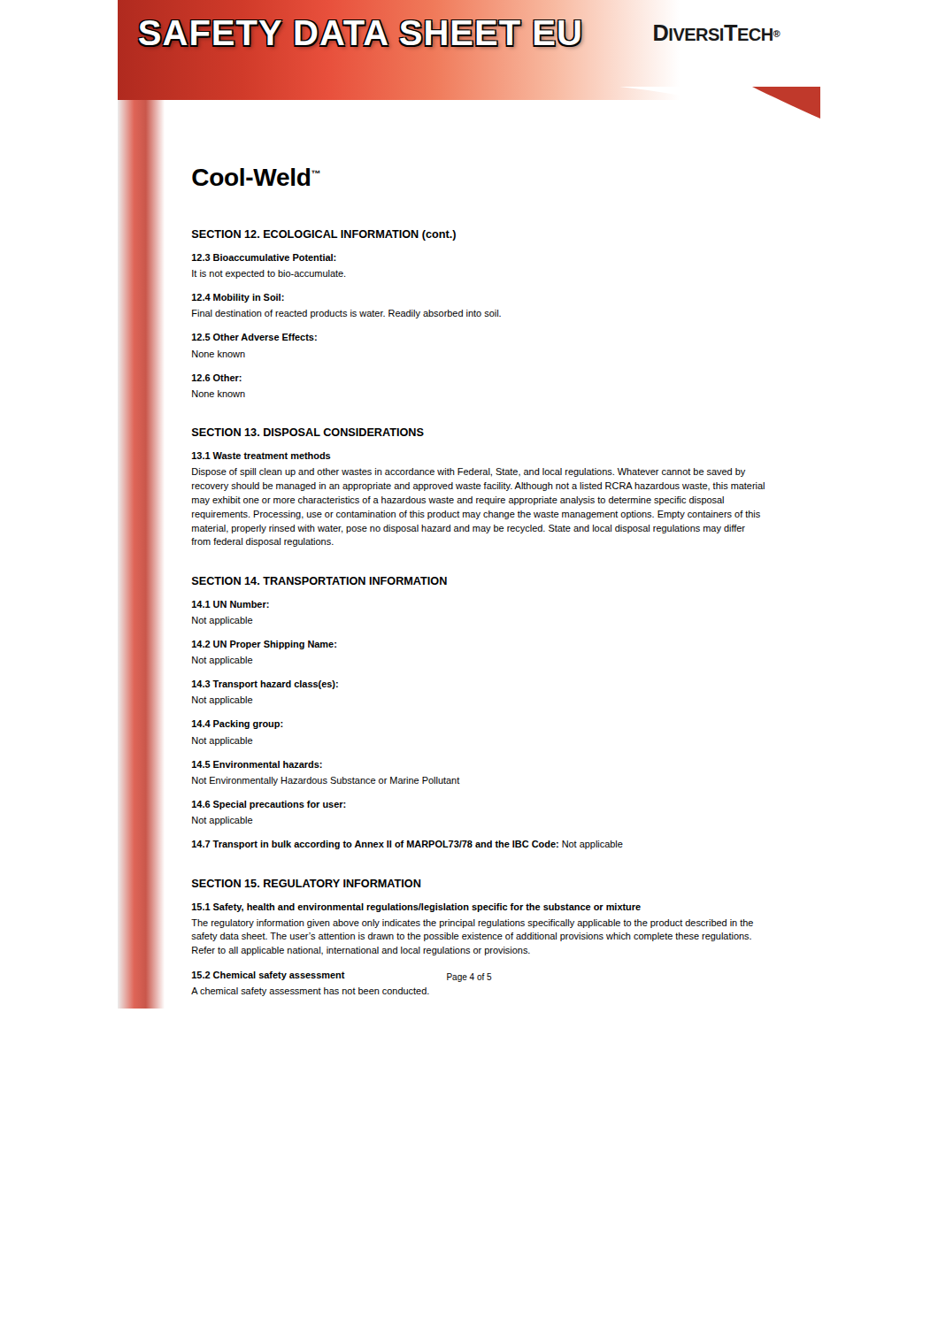SAFETY DATA SHEET EU
DIVERSITECH ®
Cool-Weld™
SECTION 12. ECOLOGICAL INFORMATION (cont.)
12.3 Bioaccumulative Potential:
It is not expected to bio-accumulate.
12.4 Mobility in Soil:
Final destination of reacted products is water. Readily absorbed into soil.
12.5 Other Adverse Effects:
None known
12.6 Other:
None known
SECTION 13. DISPOSAL CONSIDERATIONS
13.1 Waste treatment methods
Dispose of spill clean up and other wastes in accordance with Federal, State, and local regulations. Whatever cannot be saved by recovery should be managed in an appropriate and approved waste facility. Although not a listed RCRA hazardous waste, this material may exhibit one or more characteristics of a hazardous waste and require appropriate analysis to determine specific disposal requirements. Processing, use or contamination of this product may change the waste management options. Empty containers of this material, properly rinsed with water, pose no disposal hazard and may be recycled. State and local disposal regulations may differ from federal disposal regulations.
SECTION 14. TRANSPORTATION INFORMATION
14.1 UN Number:
Not applicable
14.2 UN Proper Shipping Name:
Not applicable
14.3 Transport hazard class(es):
Not applicable
14.4 Packing group:
Not applicable
14.5 Environmental hazards:
Not Environmentally Hazardous Substance or Marine Pollutant
14.6 Special precautions for user:
Not applicable
14.7 Transport in bulk according to Annex II of MARPOL73/78 and the IBC Code: Not applicable
SECTION 15. REGULATORY INFORMATION
15.1 Safety, health and environmental regulations/legislation specific for the substance or mixture
The regulatory information given above only indicates the principal regulations specifically applicable to the product described in the safety data sheet. The user’s attention is drawn to the possible existence of additional provisions which complete these regulations. Refer to all applicable national, international and local regulations or provisions.
15.2 Chemical safety assessment
A chemical safety assessment has not been conducted.
Page 4 of 5